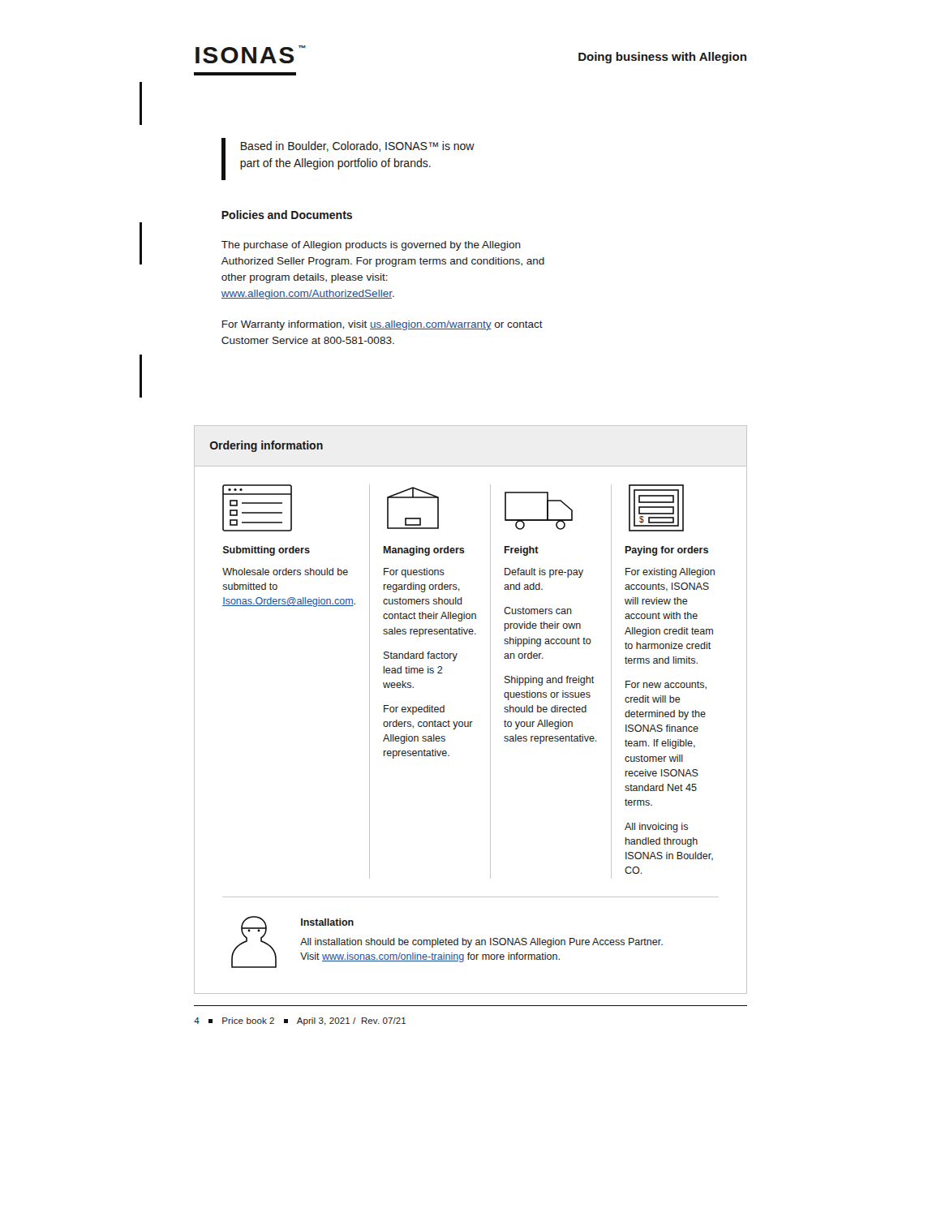ISONAS™
Doing business with Allegion
Based in Boulder, Colorado, ISONAS™ is now
part of the Allegion portfolio of brands.
Policies and Documents
The purchase of Allegion products is governed by the Allegion Authorized Seller Program. For program terms and conditions, and other program details, please visit: www.allegion.com/AuthorizedSeller.
For Warranty information, visit us.allegion.com/warranty or contact Customer Service at 800-581-0083.
Ordering information
Submitting orders
Wholesale orders should be submitted to Isonas.Orders@allegion.com.
Managing orders
For questions regarding orders, customers should contact their Allegion sales representative.
Standard factory lead time is 2 weeks.
For expedited orders, contact your Allegion sales representative.
Freight
Default is pre-pay and add.
Customers can provide their own shipping account to an order.
Shipping and freight questions or issues should be directed to your Allegion sales representative.
$
Paying for orders
For existing Allegion accounts, ISONAS will review the account with the Allegion credit team to harmonize credit terms and limits.
For new accounts, credit will be determined by the ISONAS finance team. If eligible, customer will receive ISONAS standard Net 45 terms.
All invoicing is handled through ISONAS in Boulder, CO.
Installation
All installation should be completed by an ISONAS Allegion Pure Access Partner.
Visit www.isonas.com/online-training for more information.
4 Price book 2 April 3, 2021 / Rev. 07/21